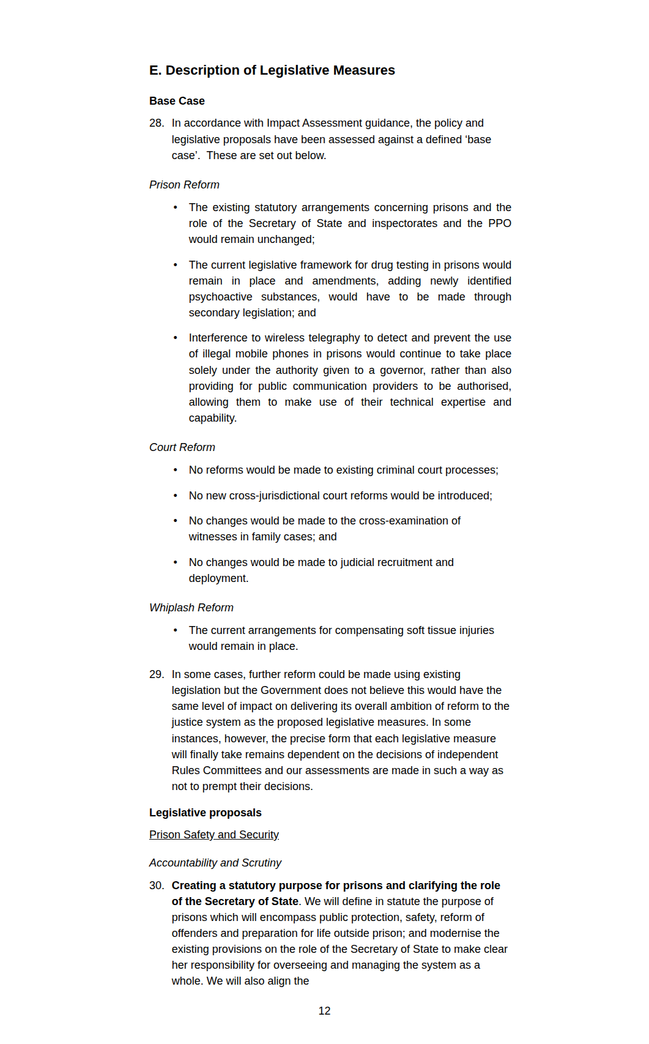E. Description of Legislative Measures
Base Case
28.
In accordance with Impact Assessment guidance, the policy and legislative proposals have been assessed against a defined ‘base case’. These are set out below.
Prison Reform
The existing statutory arrangements concerning prisons and the role of the Secretary of State and inspectorates and the PPO would remain unchanged;
The current legislative framework for drug testing in prisons would remain in place and amendments, adding newly identified psychoactive substances, would have to be made through secondary legislation; and
Interference to wireless telegraphy to detect and prevent the use of illegal mobile phones in prisons would continue to take place solely under the authority given to a governor, rather than also providing for public communication providers to be authorised, allowing them to make use of their technical expertise and capability.
Court Reform
No reforms would be made to existing criminal court processes;
No new cross-jurisdictional court reforms would be introduced;
No changes would be made to the cross-examination of witnesses in family cases; and
No changes would be made to judicial recruitment and deployment.
Whiplash Reform
The current arrangements for compensating soft tissue injuries would remain in place.
29.
In some cases, further reform could be made using existing legislation but the Government does not believe this would have the same level of impact on delivering its overall ambition of reform to the justice system as the proposed legislative measures. In some instances, however, the precise form that each legislative measure will finally take remains dependent on the decisions of independent Rules Committees and our assessments are made in such a way as not to prempt their decisions.
Legislative proposals
Prison Safety and Security
Accountability and Scrutiny
30.
Creating a statutory purpose for prisons and clarifying the role of the Secretary of State. We will define in statute the purpose of prisons which will encompass public protection, safety, reform of offenders and preparation for life outside prison; and modernise the existing provisions on the role of the Secretary of State to make clear her responsibility for overseeing and managing the system as a whole. We will also align the
12